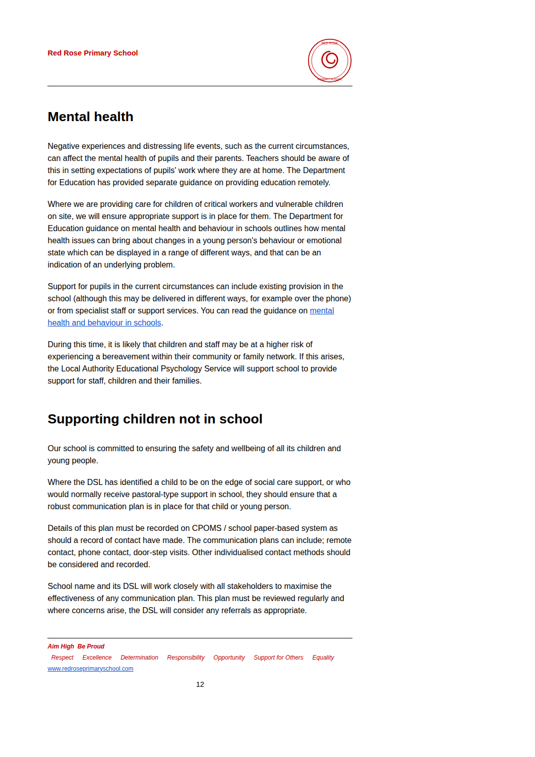Red Rose Primary School
RED ROSE PRIMARY SCHOOL
Mental health
Negative experiences and distressing life events, such as the current circumstances, can affect the mental health of pupils and their parents. Teachers should be aware of this in setting expectations of pupils' work where they are at home. The Department for Education has provided separate guidance on providing education remotely.
Where we are providing care for children of critical workers and vulnerable children on site, we will ensure appropriate support is in place for them. The Department for Education guidance on mental health and behaviour in schools outlines how mental health issues can bring about changes in a young person's behaviour or emotional state which can be displayed in a range of different ways, and that can be an indication of an underlying problem.
Support for pupils in the current circumstances can include existing provision in the school (although this may be delivered in different ways, for example over the phone) or from specialist staff or support services. You can read the guidance on mental health and behaviour in schools.
During this time, it is likely that children and staff may be at a higher risk of experiencing a bereavement within their community or family network. If this arises, the Local Authority Educational Psychology Service will support school to provide support for staff, children and their families.
Supporting children not in school
Our school is committed to ensuring the safety and wellbeing of all its children and young people.
Where the DSL has identified a child to be on the edge of social care support, or who would normally receive pastoral-type support in school, they should ensure that a robust communication plan is in place for that child or young person.
Details of this plan must be recorded on CPOMS / school paper-based system as should a record of contact have made. The communication plans can include; remote contact, phone contact, door-step visits. Other individualised contact methods should be considered and recorded.
School name and its DSL will work closely with all stakeholders to maximise the effectiveness of any communication plan. This plan must be reviewed regularly and where concerns arise, the DSL will consider any referrals as appropriate.
Aim High Be Proud
Respect Excellence Determination Responsibility Opportunity Support for Others Equality
www.redroseprimaryschool.com
12